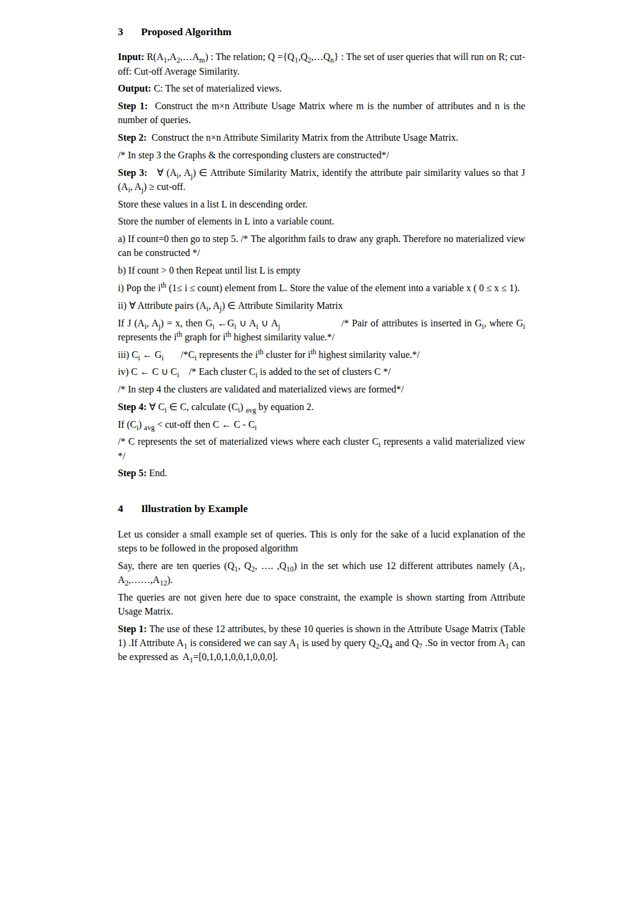3 Proposed Algorithm
Input: R(A1,A2,…Am) : The relation; Q ={Q1,Q2,…Qn} : The set of user queries that will run on R; cut-off: Cut-off Average Similarity.
Output: C: The set of materialized views.
Step 1: Construct the m×n Attribute Usage Matrix where m is the number of attributes and n is the number of queries.
Step 2: Construct the n×n Attribute Similarity Matrix from the Attribute Usage Matrix.
/* In step 3 the Graphs & the corresponding clusters are constructed*/
Step 3: ∀ (Ai, Aj) ∈ Attribute Similarity Matrix, identify the attribute pair similarity values so that J (Ai, Aj) ≥ cut-off.
Store these values in a list L in descending order.
Store the number of elements in L into a variable count.
a) If count=0 then go to step 5. /* The algorithm fails to draw any graph. Therefore no materialized view can be constructed */
b) If count > 0 then Repeat until list L is empty
i) Pop the ith (1≤ i ≤ count) element from L. Store the value of the element into a variable x ( 0 ≤ x ≤ 1).
ii) ∀ Attribute pairs (Ai, Aj) ∈ Attribute Similarity Matrix
If J (Ai, Aj) = x, then Gi ←Gi ∪ Ai ∪ Aj /* Pair of attributes is inserted in Gi, where Gi represents the ith graph for ith highest similarity value.*/
iii) Ci ← Gi /*Ci represents the ith cluster for ith highest similarity value.*/
iv) C ← C ∪ Ci /* Each cluster Ci is added to the set of clusters C */
/* In step 4 the clusters are validated and materialized views are formed*/
Step 4: ∀ Ci ∈ C, calculate (Ci) avg by equation 2.
If (Ci) avg < cut-off then C ← C - Ci
/* C represents the set of materialized views where each cluster Ci represents a valid materialized view */
Step 5: End.
4 Illustration by Example
Let us consider a small example set of queries. This is only for the sake of a lucid explanation of the steps to be followed in the proposed algorithm
Say, there are ten queries (Q1, Q2, …. ,Q10) in the set which use 12 different attributes namely (A1, A2,……,A12).
The queries are not given here due to space constraint, the example is shown starting from Attribute Usage Matrix.
Step 1: The use of these 12 attributes, by these 10 queries is shown in the Attribute Usage Matrix (Table 1) .If Attribute A1 is considered we can say A1 is used by query Q2,Q4 and Q7 .So in vector from A1 can be expressed as A1=[0,1,0,1,0,0,1,0,0,0].